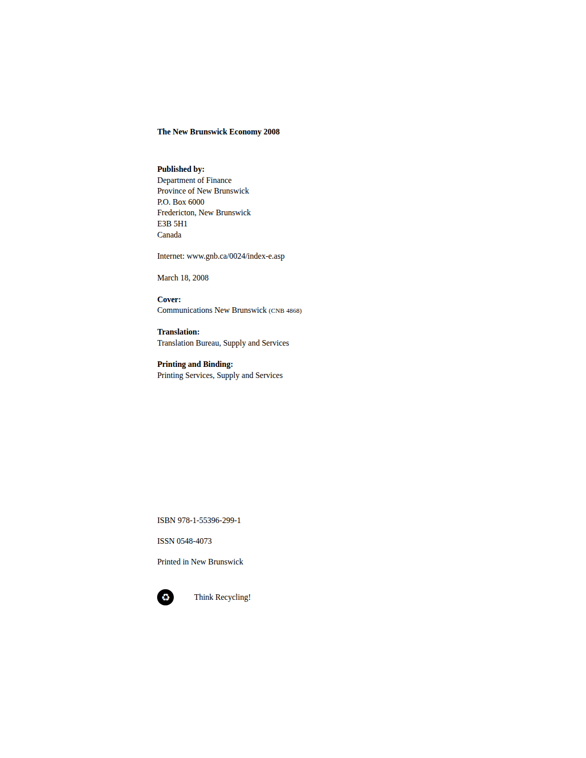The New Brunswick Economy 2008
Published by:
Department of Finance
Province of New Brunswick
P.O. Box 6000
Fredericton, New Brunswick
E3B 5H1
Canada
Internet: www.gnb.ca/0024/index-e.asp
March 18, 2008
Cover:
Communications New Brunswick (CNB 4868)
Translation:
Translation Bureau, Supply and Services
Printing and Binding:
Printing Services, Supply and Services
ISBN 978-1-55396-299-1
ISSN 0548-4073
Printed in New Brunswick
♻ Think Recycling!